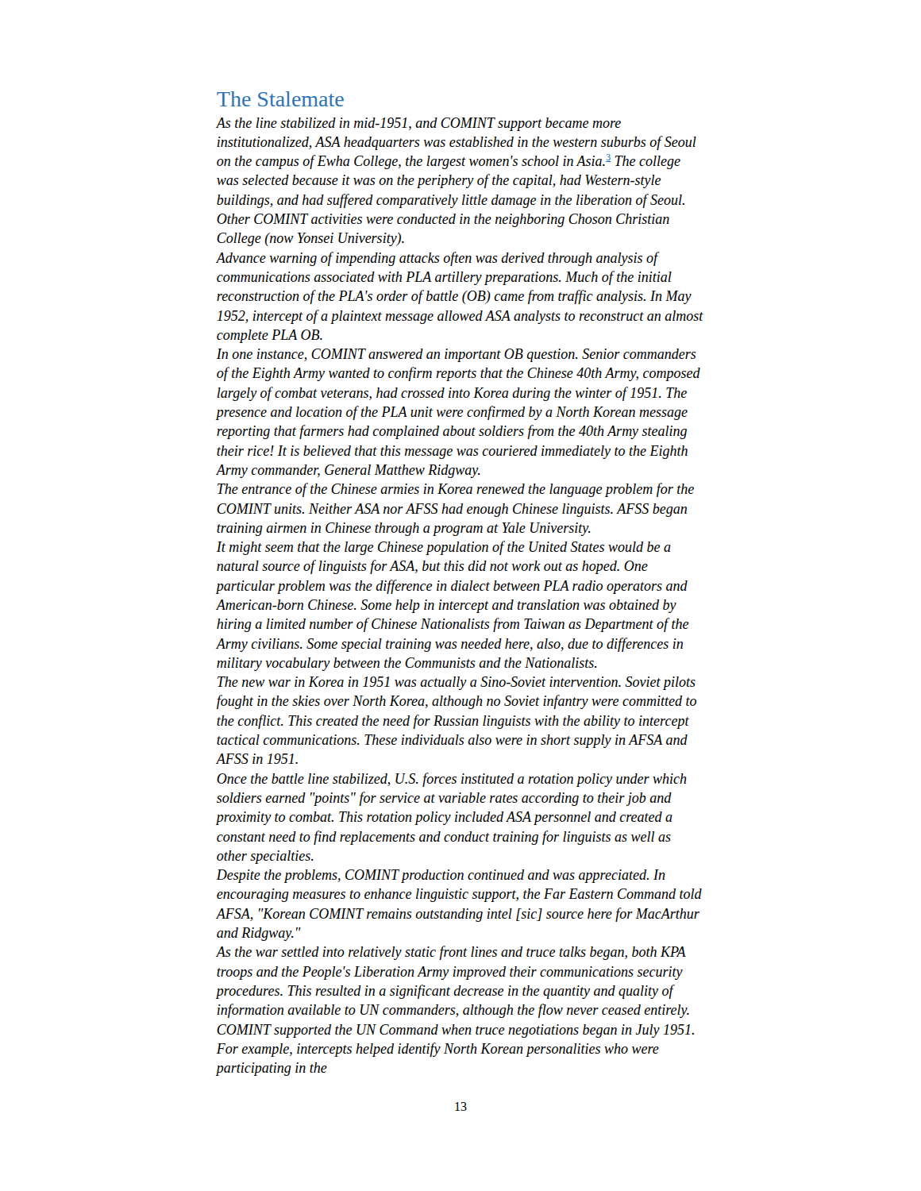The Stalemate
As the line stabilized in mid-1951, and COMINT support became more institutionalized, ASA headquarters was established in the western suburbs of Seoul on the campus of Ewha College, the largest women's school in Asia.3 The college was selected because it was on the periphery of the capital, had Western-style buildings, and had suffered comparatively little damage in the liberation of Seoul. Other COMINT activities were conducted in the neighboring Choson Christian College (now Yonsei University).
Advance warning of impending attacks often was derived through analysis of communications associated with PLA artillery preparations. Much of the initial reconstruction of the PLA's order of battle (OB) came from traffic analysis. In May 1952, intercept of a plaintext message allowed ASA analysts to reconstruct an almost complete PLA OB.
In one instance, COMINT answered an important OB question. Senior commanders of the Eighth Army wanted to confirm reports that the Chinese 40th Army, composed largely of combat veterans, had crossed into Korea during the winter of 1951. The presence and location of the PLA unit were confirmed by a North Korean message reporting that farmers had complained about soldiers from the 40th Army stealing their rice! It is believed that this message was couriered immediately to the Eighth Army commander, General Matthew Ridgway.
The entrance of the Chinese armies in Korea renewed the language problem for the COMINT units. Neither ASA nor AFSS had enough Chinese linguists. AFSS began training airmen in Chinese through a program at Yale University.
It might seem that the large Chinese population of the United States would be a natural source of linguists for ASA, but this did not work out as hoped. One particular problem was the difference in dialect between PLA radio operators and American-born Chinese. Some help in intercept and translation was obtained by hiring a limited number of Chinese Nationalists from Taiwan as Department of the Army civilians. Some special training was needed here, also, due to differences in military vocabulary between the Communists and the Nationalists.
The new war in Korea in 1951 was actually a Sino-Soviet intervention. Soviet pilots fought in the skies over North Korea, although no Soviet infantry were committed to the conflict. This created the need for Russian linguists with the ability to intercept tactical communications. These individuals also were in short supply in AFSA and AFSS in 1951.
Once the battle line stabilized, U.S. forces instituted a rotation policy under which soldiers earned "points" for service at variable rates according to their job and proximity to combat. This rotation policy included ASA personnel and created a constant need to find replacements and conduct training for linguists as well as other specialties.
Despite the problems, COMINT production continued and was appreciated. In encouraging measures to enhance linguistic support, the Far Eastern Command told AFSA, "Korean COMINT remains outstanding intel [sic] source here for MacArthur and Ridgway."
As the war settled into relatively static front lines and truce talks began, both KPA troops and the People's Liberation Army improved their communications security procedures. This resulted in a significant decrease in the quantity and quality of information available to UN commanders, although the flow never ceased entirely.
COMINT supported the UN Command when truce negotiations began in July 1951. For example, intercepts helped identify North Korean personalities who were participating in the
13